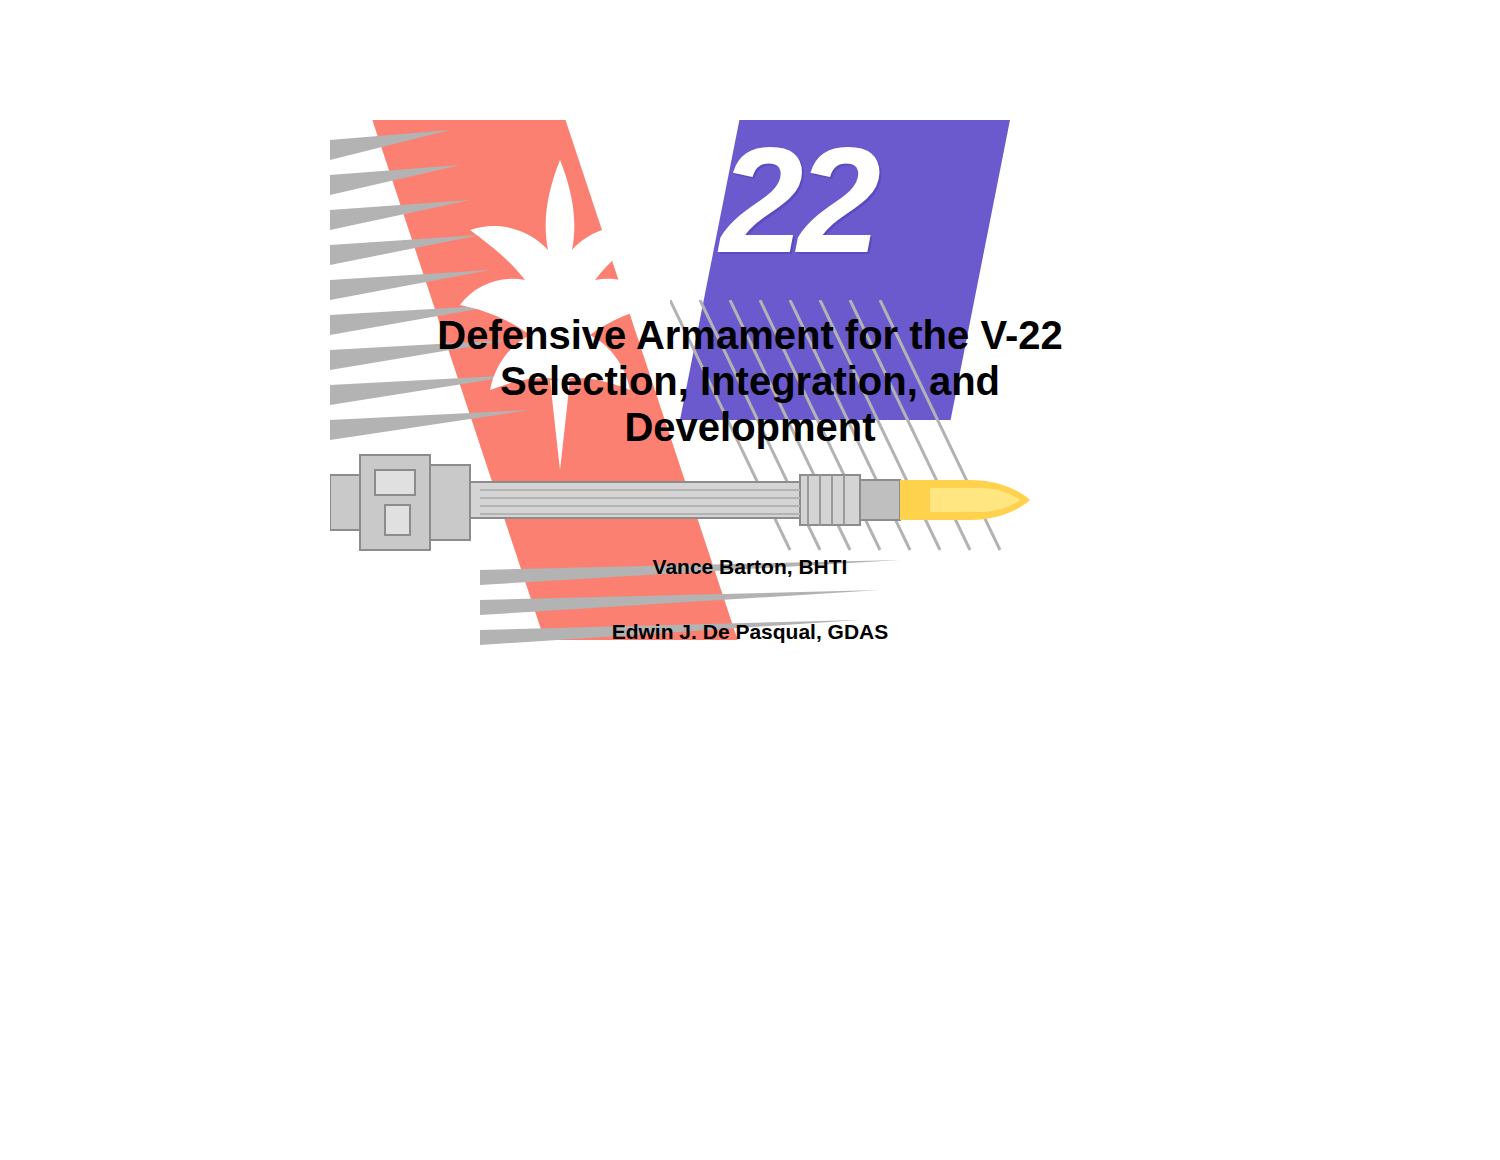22
Defensive Armament for the V-22
Selection, Integration, and
Development
Vance Barton, BHTI
Edwin J. De Pasqual, GDAS